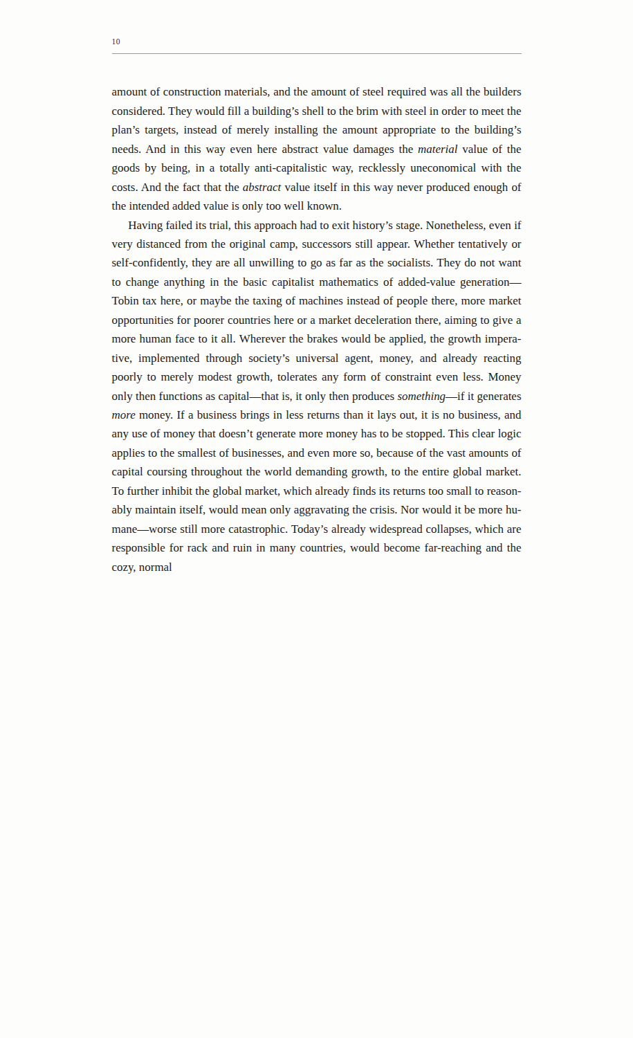10
amount of construction materials, and the amount of steel required was all the builders considered. They would fill a building’s shell to the brim with steel in order to meet the plan’s targets, instead of merely installing the amount appropriate to the building’s needs. And in this way even here abstract value damages the material value of the goods by being, in a totally anti-capitalistic way, recklessly uneconomical with the costs. And the fact that the abstract value itself in this way never produced enough of the intended added value is only too well known.
Having failed its trial, this approach had to exit history’s stage. Nonetheless, even if very distanced from the original camp, successors still appear. Whether tentatively or self-confidently, they are all unwilling to go as far as the socialists. They do not want to change anything in the basic capitalist mathematics of added-value generation—Tobin tax here, or maybe the taxing of machines instead of people there, more market opportunities for poorer countries here or a market deceleration there, aiming to give a more human face to it all. Wherever the brakes would be applied, the growth imperative, implemented through society’s universal agent, money, and already reacting poorly to merely modest growth, tolerates any form of constraint even less. Money only then functions as capital—that is, it only then produces something—if it generates more money. If a business brings in less returns than it lays out, it is no business, and any use of money that doesn’t generate more money has to be stopped. This clear logic applies to the smallest of businesses, and even more so, because of the vast amounts of capital coursing throughout the world demanding growth, to the entire global market. To further inhibit the global market, which already finds its returns too small to reasonably maintain itself, would mean only aggravating the crisis. Nor would it be more humane—worse still more catastrophic. Today’s already widespread collapses, which are responsible for rack and ruin in many countries, would become far-reaching and the cozy, normal